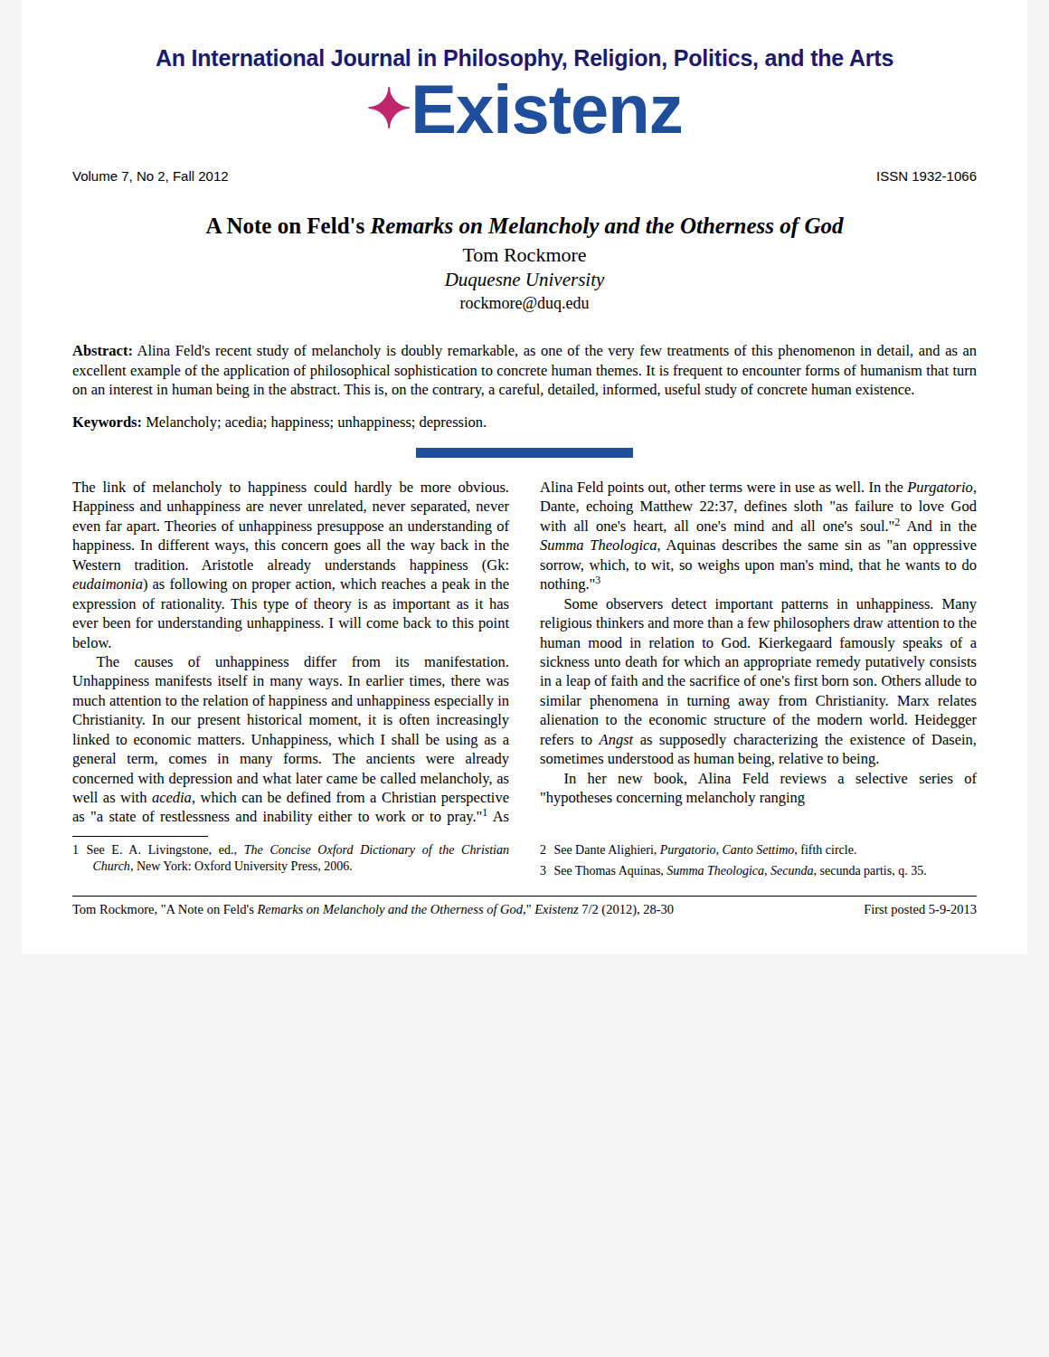An International Journal in Philosophy, Religion, Politics, and the Arts
✦Existenz
Volume 7, No 2, Fall 2012 ISSN 1932-1066
A Note on Feld's Remarks on Melancholy and the Otherness of God
Tom Rockmore
Duquesne University
rockmore@duq.edu
Abstract: Alina Feld's recent study of melancholy is doubly remarkable, as one of the very few treatments of this phenomenon in detail, and as an excellent example of the application of philosophical sophistication to concrete human themes. It is frequent to encounter forms of humanism that turn on an interest in human being in the abstract. This is, on the contrary, a careful, detailed, informed, useful study of concrete human existence.
Keywords: Melancholy; acedia; happiness; unhappiness; depression.
The link of melancholy to happiness could hardly be more obvious. Happiness and unhappiness are never unrelated, never separated, never even far apart. Theories of unhappiness presuppose an understanding of happiness. In different ways, this concern goes all the way back in the Western tradition. Aristotle already understands happiness (Gk: eudaimonia) as following on proper action, which reaches a peak in the expression of rationality. This type of theory is as important as it has ever been for understanding unhappiness. I will come back to this point below.
The causes of unhappiness differ from its manifestation. Unhappiness manifests itself in many ways. In earlier times, there was much attention to the relation of happiness and unhappiness especially in Christianity. In our present historical moment, it is often increasingly linked to economic matters. Unhappiness, which I shall be using as a general term, comes in many forms. The ancients were already concerned with depression and what later came be called melancholy, as well as with acedia, which can be defined from a Christian perspective as "a state of restlessness and inability either to work or to pray."1 As Alina Feld points out, other terms were in use as well. In the Purgatorio, Dante, echoing Matthew 22:37, defines sloth "as failure to love God with all one's heart, all one's mind and all one's soul."2 And in the Summa Theologica, Aquinas describes the same sin as "an oppressive sorrow, which, to wit, so weighs upon man's mind, that he wants to do nothing."3
Some observers detect important patterns in unhappiness. Many religious thinkers and more than a few philosophers draw attention to the human mood in relation to God. Kierkegaard famously speaks of a sickness unto death for which an appropriate remedy putatively consists in a leap of faith and the sacrifice of one's first born son. Others allude to similar phenomena in turning away from Christianity. Marx relates alienation to the economic structure of the modern world. Heidegger refers to Angst as supposedly characterizing the existence of Dasein, sometimes understood as human being, relative to being.
In her new book, Alina Feld reviews a selective series of "hypotheses concerning melancholy ranging
1 See E. A. Livingstone, ed., The Concise Oxford Dictionary of the Christian Church, New York: Oxford University Press, 2006.
2 See Dante Alighieri, Purgatorio, Canto Settimo, fifth circle.
3 See Thomas Aquinas, Summa Theologica, Secunda, secunda partis, q. 35.
Tom Rockmore, "A Note on Feld's Remarks on Melancholy and the Otherness of God," Existenz 7/2 (2012), 28-30 First posted 5-9-2013